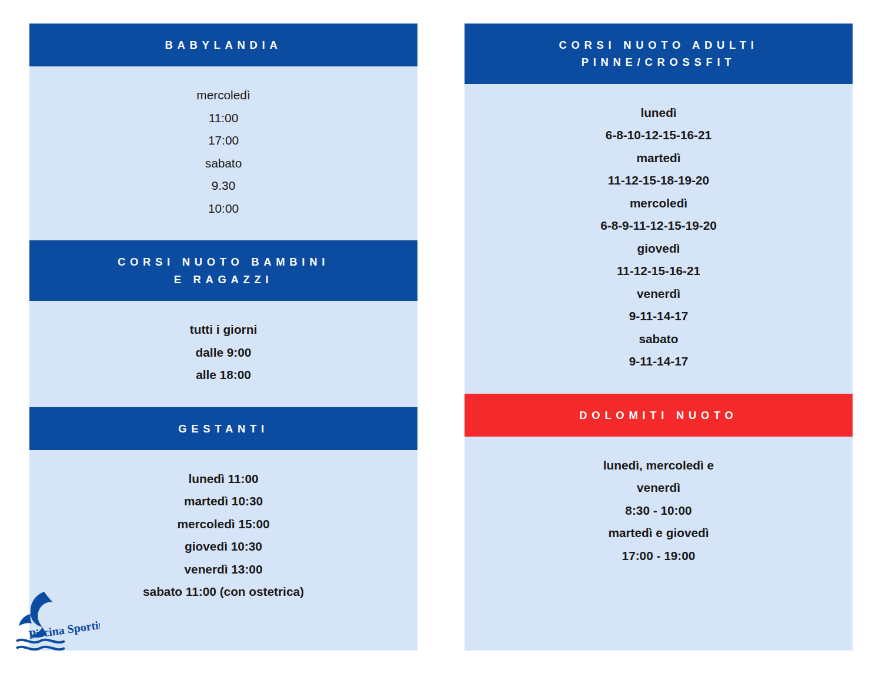Babylandia
mercoledì
11:00
17:00
sabato
9.30
10:00
Corsi nuoto bambini
e ragazzi
tutti i giorni
dalle 9:00
alle 18:00
Gestanti
lunedì 11:00
martedì 10:30
mercoledì 15:00
giovedì 10:30
venerdì 13:00
sabato 11:00 (con ostetrica)
Corsi nuoto adulti
pinne/crossfit
lunedì
6-8-10-12-15-16-21
martedì
11-12-15-18-19-20
mercoledì
6-8-9-11-12-15-19-20
giovedì
11-12-15-16-21
venerdì
9-11-14-17
sabato
9-11-14-17
Dolomiti nuoto
lunedì, mercoledì e
venerdì
8:30 - 10:00
martedì e giovedì
17:00 - 19:00
Piscina Sporting